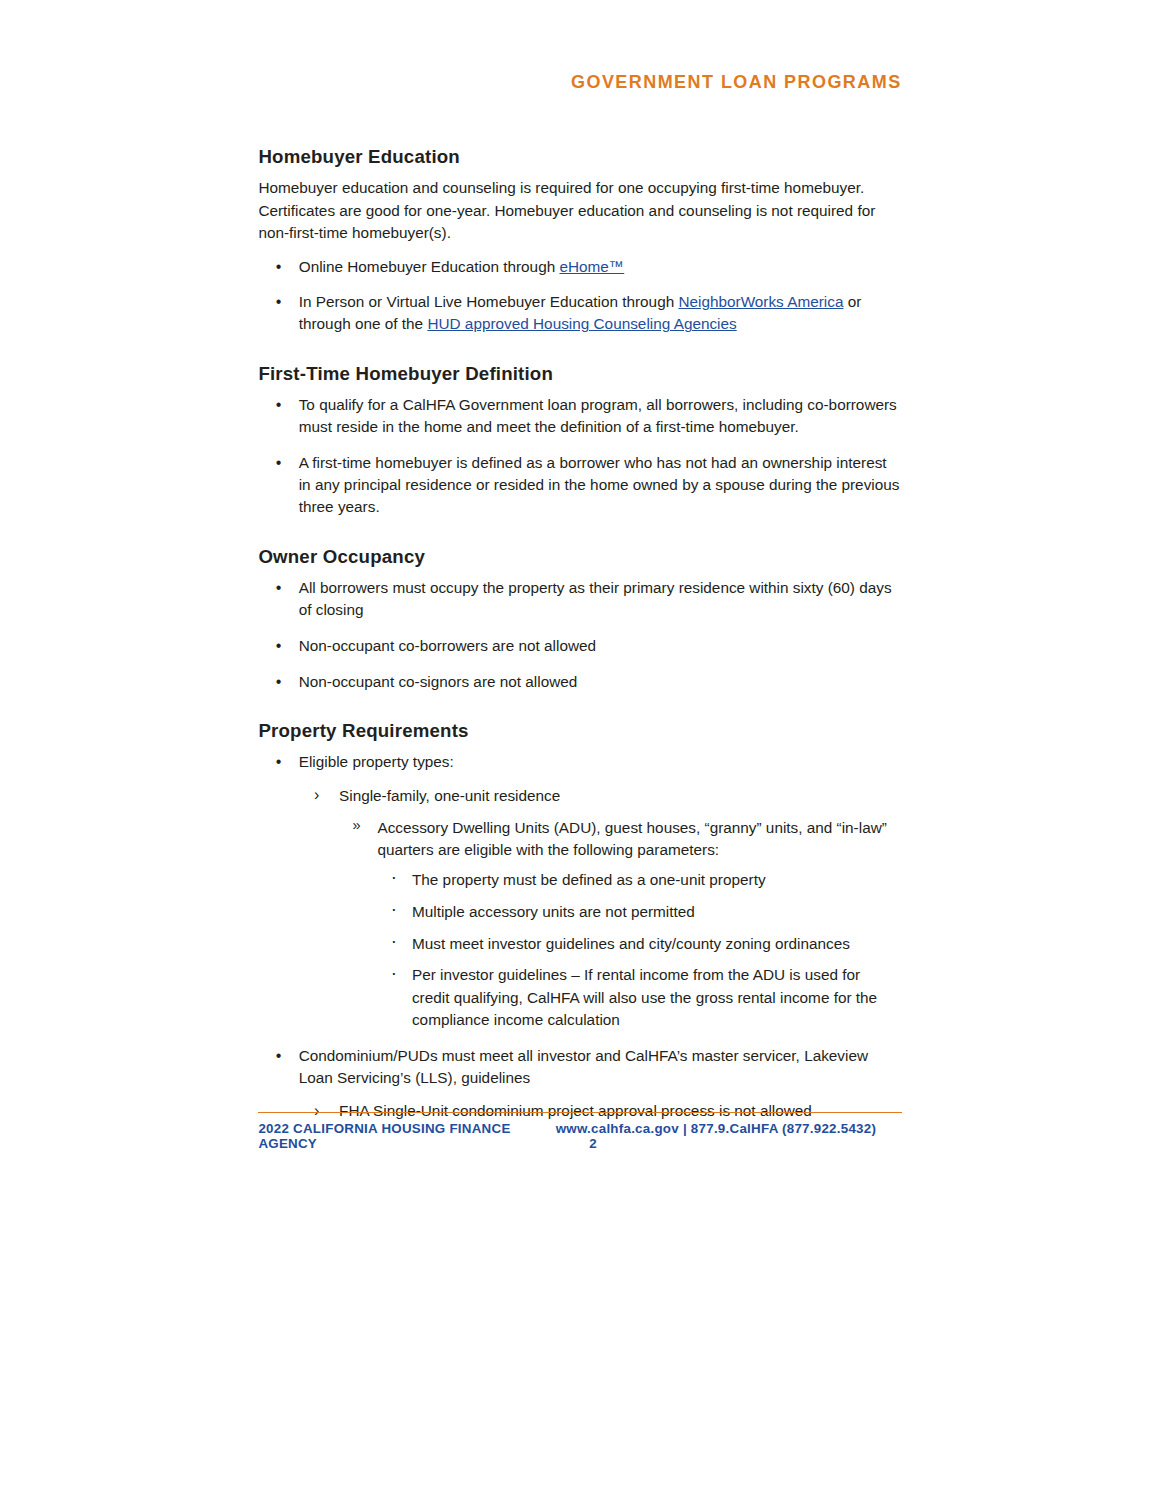GOVERNMENT LOAN PROGRAMS
Homebuyer Education
Homebuyer education and counseling is required for one occupying first-time homebuyer. Certificates are good for one-year. Homebuyer education and counseling is not required for non-first-time homebuyer(s).
Online Homebuyer Education through eHome™
In Person or Virtual Live Homebuyer Education through NeighborWorks America or through one of the HUD approved Housing Counseling Agencies
First-Time Homebuyer Definition
To qualify for a CalHFA Government loan program, all borrowers, including co-borrowers must reside in the home and meet the definition of a first-time homebuyer.
A first-time homebuyer is defined as a borrower who has not had an ownership interest in any principal residence or resided in the home owned by a spouse during the previous three years.
Owner Occupancy
All borrowers must occupy the property as their primary residence within sixty (60) days of closing
Non-occupant co-borrowers are not allowed
Non-occupant co-signors are not allowed
Property Requirements
Eligible property types:
Single-family, one-unit residence
Accessory Dwelling Units (ADU), guest houses, “granny” units, and “in-law” quarters are eligible with the following parameters:
The property must be defined as a one-unit property
Multiple accessory units are not permitted
Must meet investor guidelines and city/county zoning ordinances
Per investor guidelines – If rental income from the ADU is used for credit qualifying, CalHFA will also use the gross rental income for the compliance income calculation
Condominium/PUDs must meet all investor and CalHFA’s master servicer, Lakeview Loan Servicing’s (LLS), guidelines
FHA Single-Unit condominium project approval process is not allowed
2022 CALIFORNIA HOUSING FINANCE AGENCY
www.calhfa.ca.gov | 877.9.CalHFA (877.922.5432) 2